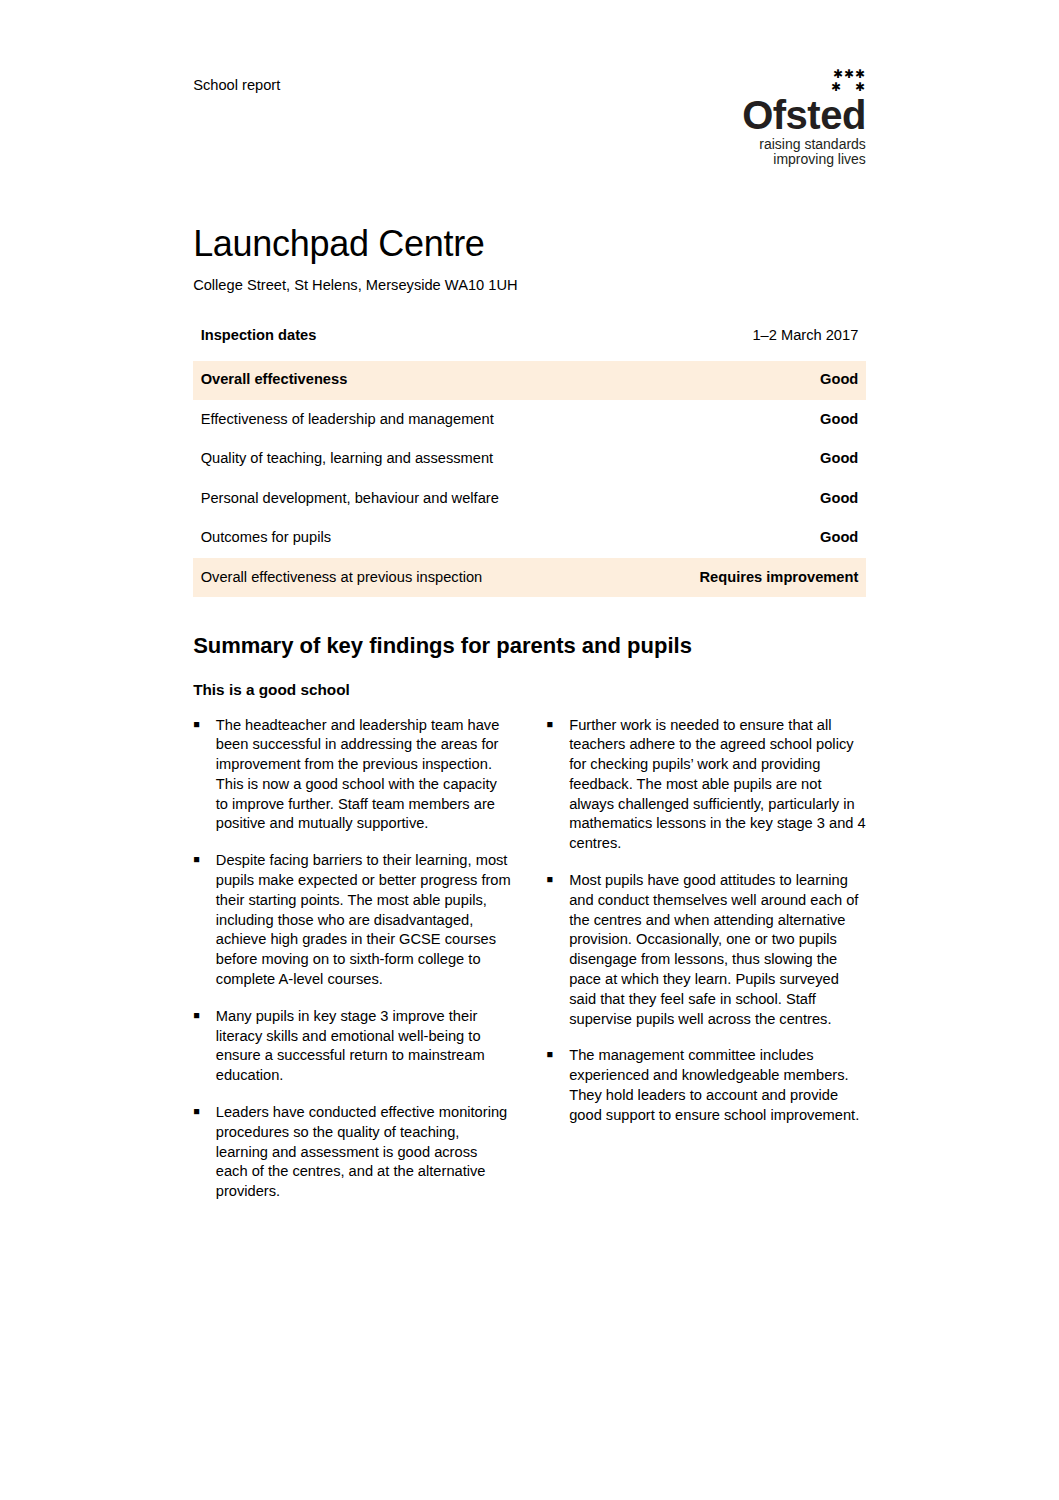School report
✱✱✱
✱ ✱
Ofsted
raising standards
improving lives
Launchpad Centre
College Street, St Helens, Merseyside WA10 1UH
| Inspection dates | 1–2 March 2017 |
| Overall effectiveness | Good |
| Effectiveness of leadership and management | Good |
| Quality of teaching, learning and assessment | Good |
| Personal development, behaviour and welfare | Good |
| Outcomes for pupils | Good |
| Overall effectiveness at previous inspection | Requires improvement |
Summary of key findings for parents and pupils
This is a good school
The headteacher and leadership team have been successful in addressing the areas for improvement from the previous inspection. This is now a good school with the capacity to improve further. Staff team members are positive and mutually supportive.
Despite facing barriers to their learning, most pupils make expected or better progress from their starting points. The most able pupils, including those who are disadvantaged, achieve high grades in their GCSE courses before moving on to sixth-form college to complete A-level courses.
Many pupils in key stage 3 improve their literacy skills and emotional well-being to ensure a successful return to mainstream education.
Leaders have conducted effective monitoring procedures so the quality of teaching, learning and assessment is good across each of the centres, and at the alternative providers.
Further work is needed to ensure that all teachers adhere to the agreed school policy for checking pupils’ work and providing feedback. The most able pupils are not always challenged sufficiently, particularly in mathematics lessons in the key stage 3 and 4 centres.
Most pupils have good attitudes to learning and conduct themselves well around each of the centres and when attending alternative provision. Occasionally, one or two pupils disengage from lessons, thus slowing the pace at which they learn. Pupils surveyed said that they feel safe in school. Staff supervise pupils well across the centres.
The management committee includes experienced and knowledgeable members. They hold leaders to account and provide good support to ensure school improvement.